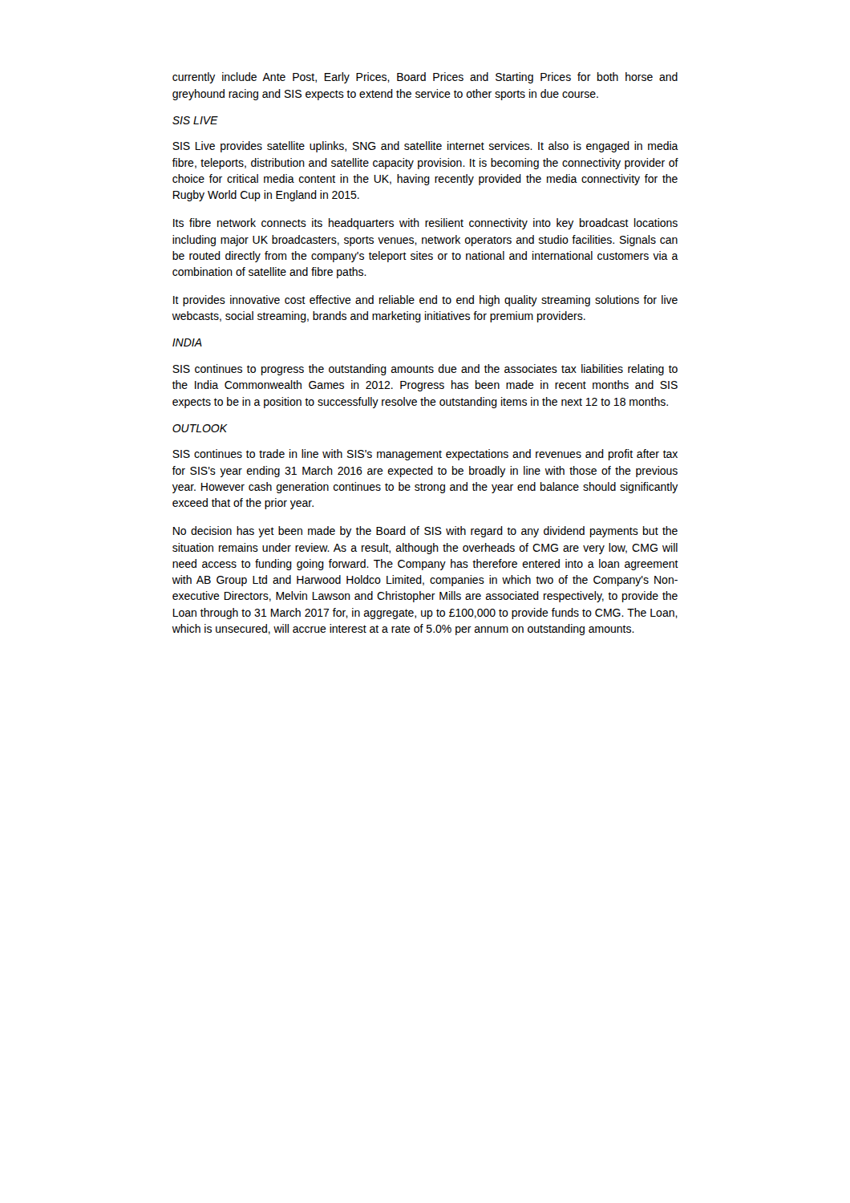currently include Ante Post, Early Prices, Board Prices and Starting Prices for both horse and greyhound racing and SIS expects to extend the service to other sports in due course.
SIS LIVE
SIS Live provides satellite uplinks, SNG and satellite internet services. It also is engaged in media fibre, teleports, distribution and satellite capacity provision. It is becoming the connectivity provider of choice for critical media content in the UK, having recently provided the media connectivity for the Rugby World Cup in England in 2015.
Its fibre network connects its headquarters with resilient connectivity into key broadcast locations including major UK broadcasters, sports venues, network operators and studio facilities. Signals can be routed directly from the company's teleport sites or to national and international customers via a combination of satellite and fibre paths.
It provides innovative cost effective and reliable end to end high quality streaming solutions for live webcasts, social streaming, brands and marketing initiatives for premium providers.
INDIA
SIS continues to progress the outstanding amounts due and the associates tax liabilities relating to the India Commonwealth Games in 2012. Progress has been made in recent months and SIS expects to be in a position to successfully resolve the outstanding items in the next 12 to 18 months.
OUTLOOK
SIS continues to trade in line with SIS's management expectations and revenues and profit after tax for SIS's year ending 31 March 2016 are expected to be broadly in line with those of the previous year. However cash generation continues to be strong and the year end balance should significantly exceed that of the prior year.
No decision has yet been made by the Board of SIS with regard to any dividend payments but the situation remains under review. As a result, although the overheads of CMG are very low, CMG will need access to funding going forward. The Company has therefore entered into a loan agreement with AB Group Ltd and Harwood Holdco Limited, companies in which two of the Company's Non-executive Directors, Melvin Lawson and Christopher Mills are associated respectively, to provide the Loan through to 31 March 2017 for, in aggregate, up to £100,000 to provide funds to CMG. The Loan, which is unsecured, will accrue interest at a rate of 5.0% per annum on outstanding amounts.